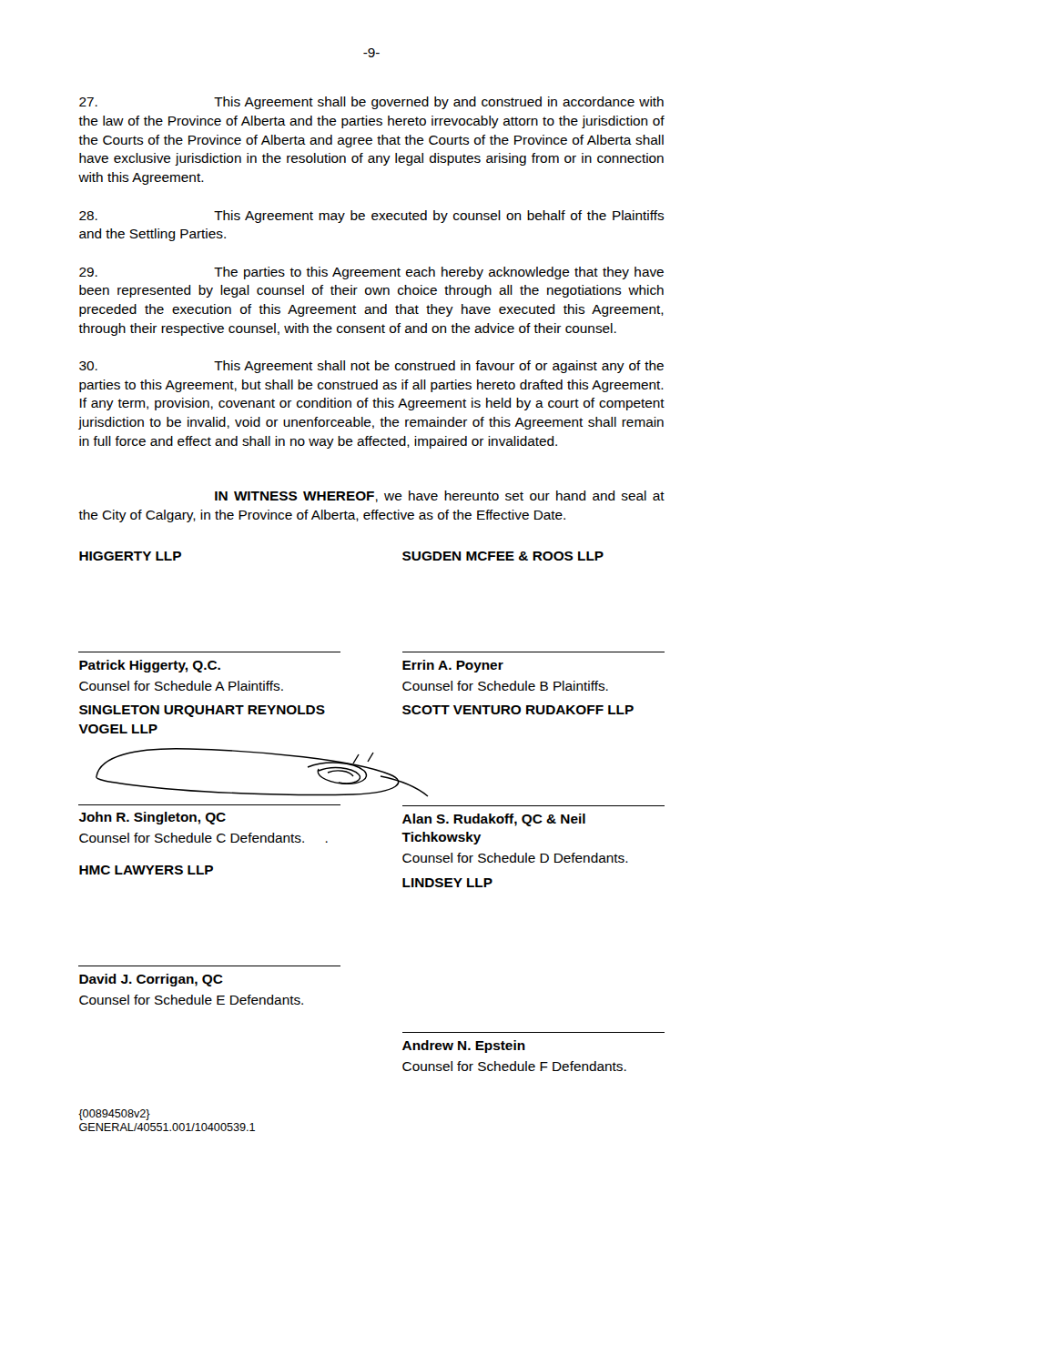-9-
27. This Agreement shall be governed by and construed in accordance with the law of the Province of Alberta and the parties hereto irrevocably attorn to the jurisdiction of the Courts of the Province of Alberta and agree that the Courts of the Province of Alberta shall have exclusive jurisdiction in the resolution of any legal disputes arising from or in connection with this Agreement.
28. This Agreement may be executed by counsel on behalf of the Plaintiffs and the Settling Parties.
29. The parties to this Agreement each hereby acknowledge that they have been represented by legal counsel of their own choice through all the negotiations which preceded the execution of this Agreement and that they have executed this Agreement, through their respective counsel, with the consent of and on the advice of their counsel.
30. This Agreement shall not be construed in favour of or against any of the parties to this Agreement, but shall be construed as if all parties hereto drafted this Agreement. If any term, provision, covenant or condition of this Agreement is held by a court of competent jurisdiction to be invalid, void or unenforceable, the remainder of this Agreement shall remain in full force and effect and shall in no way be affected, impaired or invalidated.
IN WITNESS WHEREOF, we have hereunto set our hand and seal at the City of Calgary, in the Province of Alberta, effective as of the Effective Date.
| HIGGERTY LLP Patrick Higgerty, Q.C. Counsel for Schedule A Plaintiffs. SINGLETON URQUHART REYNOLDS VOGEL LLP John R. Singleton, QC Counsel for Schedule C Defendants. . HMC LAWYERS LLP David J. Corrigan, QC Counsel for Schedule E Defendants. | SUGDEN MCFEE & ROOS LLP Errin A. Poyner Counsel for Schedule B Plaintiffs. SCOTT VENTURO RUDAKOFF LLP Alan S. Rudakoff, QC & Neil Tichkowsky Counsel for Schedule D Defendants. LINDSEY LLP Andrew N. Epstein Counsel for Schedule F Defendants. |
{00894508v2}
GENERAL/40551.001/10400539.1